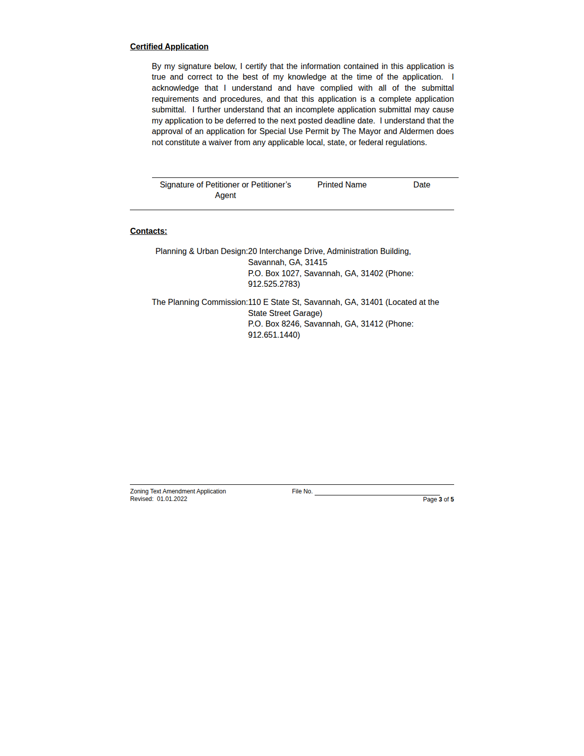Certified Application
By my signature below, I certify that the information contained in this application is true and correct to the best of my knowledge at the time of the application. I acknowledge that I understand and have complied with all of the submittal requirements and procedures, and that this application is a complete application submittal. I further understand that an incomplete application submittal may cause my application to be deferred to the next posted deadline date. I understand that the approval of an application for Special Use Permit by The Mayor and Aldermen does not constitute a waiver from any applicable local, state, or federal regulations.
| Signature of Petitioner or Petitioner’s Agent | Printed Name | Date |
Contacts:
| Planning & Urban Design: | 20 Interchange Drive, Administration Building, Savannah, GA, 31415 P.O. Box 1027, Savannah, GA, 31402 (Phone: 912.525.2783) |
| The Planning Commission: | 110 E State St, Savannah, GA, 31401 (Located at the State Street Garage) P.O. Box 8246, Savannah, GA, 31412 (Phone: 912.651.1440) |
| Zoning Text Amendment Application Revised: 01.01.2022 | File No. Page 3 of 5 |